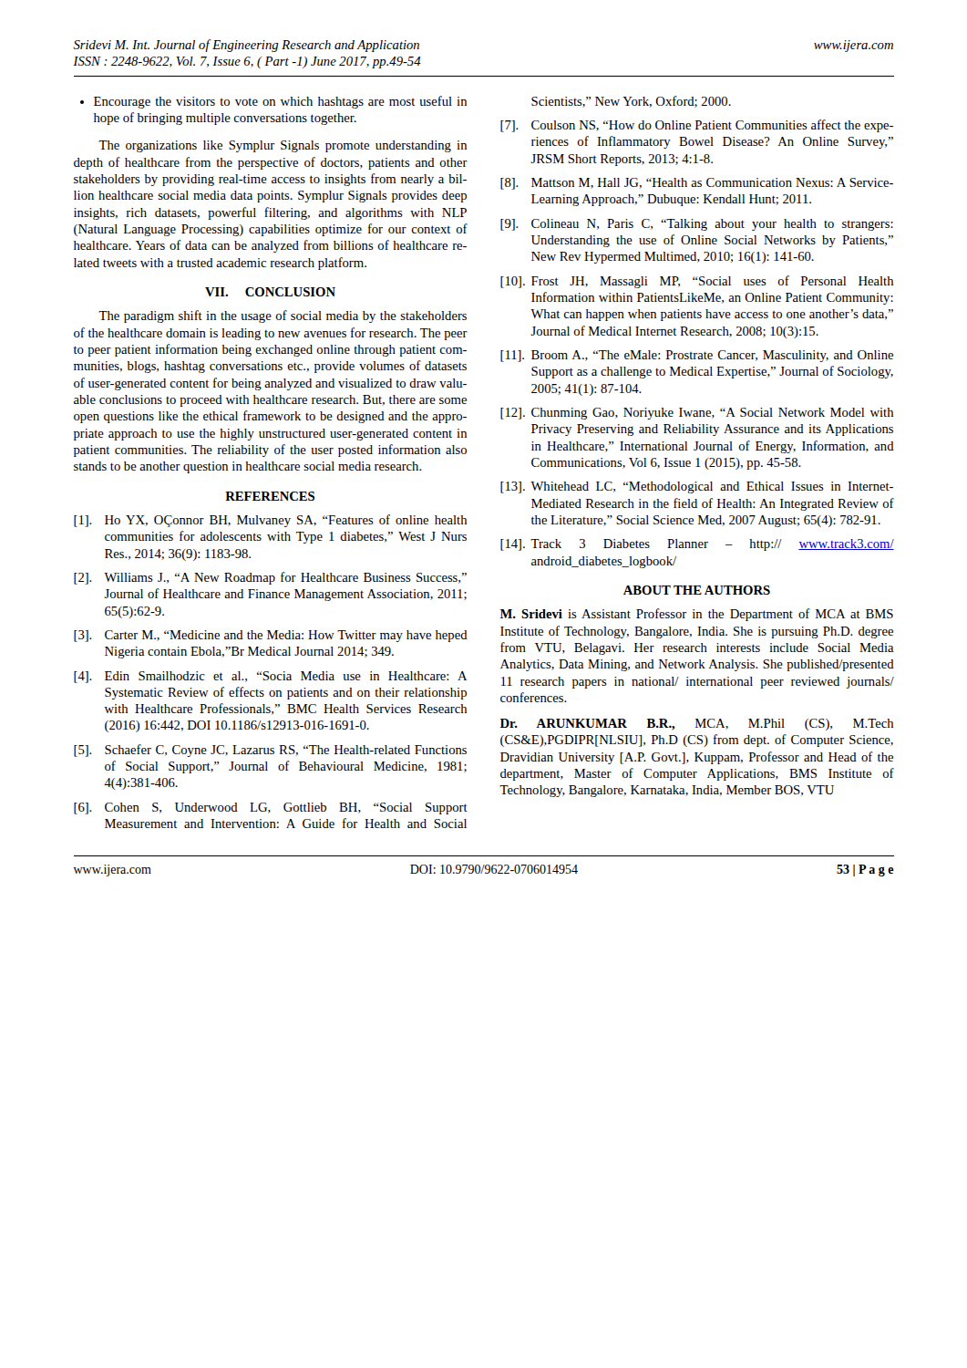Sridevi M. Int. Journal of Engineering Research and Application www.ijera.com
ISSN : 2248-9622, Vol. 7, Issue 6, ( Part -1) June 2017, pp.49-54
Encourage the visitors to vote on which hashtags are most useful in hope of bringing multiple conversations together.
The organizations like Symplur Signals promote understanding in depth of healthcare from the perspective of doctors, patients and other stakeholders by providing real-time access to insights from nearly a billion healthcare social media data points. Symplur Signals provides deep insights, rich datasets, powerful filtering, and algorithms with NLP (Natural Language Processing) capabilities optimize for our context of healthcare. Years of data can be analyzed from billions of healthcare related tweets with a trusted academic research platform.
VII. Conclusion
The paradigm shift in the usage of social media by the stakeholders of the healthcare domain is leading to new avenues for research. The peer to peer patient information being exchanged online through patient communities, blogs, hashtag conversations etc., provide volumes of datasets of user-generated content for being analyzed and visualized to draw valuable conclusions to proceed with healthcare research. But, there are some open questions like the ethical framework to be designed and the appropriate approach to use the highly unstructured user-generated content in patient communities. The reliability of the user posted information also stands to be another question in healthcare social media research.
REFERENCES
[1]. Ho YX, OÇonnor BH, Mulvaney SA, “Features of online health communities for adolescents with Type 1 diabetes,” West J Nurs Res., 2014; 36(9): 1183-98.
[2]. Williams J., “A New Roadmap for Healthcare Business Success,” Journal of Healthcare and Finance Management Association, 2011; 65(5):62-9.
[3]. Carter M., “Medicine and the Media: How Twitter may have heped Nigeria contain Ebola,”Br Medical Journal 2014; 349.
[4]. Edin Smailhodzic et al., “Socia Media use in Healthcare: A Systematic Review of effects on patients and on their relationship with Healthcare Professionals,” BMC Health Services Research (2016) 16:442, DOI 10.1186/s12913-016-1691-0.
[5]. Schaefer C, Coyne JC, Lazarus RS, “The Health-related Functions of Social Support,” Journal of Behavioural Medicine, 1981; 4(4):381-406.
[6]. Cohen S, Underwood LG, Gottlieb BH, “Social Support Measurement and Intervention: A Guide for Health and Social Scientists,” New York, Oxford; 2000.
[7]. Coulson NS, “How do Online Patient Communities affect the experiences of Inflammatory Bowel Disease? An Online Survey,” JRSM Short Reports, 2013; 4:1-8.
[8]. Mattson M, Hall JG, “Health as Communication Nexus: A Service-Learning Approach,” Dubuque: Kendall Hunt; 2011.
[9]. Colineau N, Paris C, “Talking about your health to strangers: Understanding the use of Online Social Networks by Patients,” New Rev Hypermed Multimed, 2010; 16(1): 141-60.
[10]. Frost JH, Massagli MP, “Social uses of Personal Health Information within PatientsLikeMe, an Online Patient Community: What can happen when patients have access to one another’s data,” Journal of Medical Internet Research, 2008; 10(3):15.
[11]. Broom A., “The eMale: Prostrate Cancer, Masculinity, and Online Support as a challenge to Medical Expertise,” Journal of Sociology, 2005; 41(1): 87-104.
[12]. Chunming Gao, Noriyuke Iwane, “A Social Network Model with Privacy Preserving and Reliability Assurance and its Applications in Healthcare,” International Journal of Energy, Information, and Communications, Vol 6, Issue 1 (2015), pp. 45-58.
[13]. Whitehead LC, “Methodological and Ethical Issues in Internet-Mediated Research in the field of Health: An Integrated Review of the Literature,” Social Science Med, 2007 August; 65(4): 782-91.
[14]. Track 3 Diabetes Planner – http:// www.track3.com/ android_diabetes_logbook/
ABOUT THE AUTHORS
M. Sridevi is Assistant Professor in the Department of MCA at BMS Institute of Technology, Bangalore, India. She is pursuing Ph.D. degree from VTU, Belagavi. Her research interests include Social Media Analytics, Data Mining, and Network Analysis. She published/presented 11 research papers in national/ international peer reviewed journals/ conferences.
Dr. ARUNKUMAR B.R., MCA, M.Phil (CS), M.Tech (CS&E),PGDIPR[NLSIU], Ph.D (CS) from dept. of Computer Science, Dravidian University [A.P. Govt.], Kuppam, Professor and Head of the department, Master of Computer Applications, BMS Institute of Technology, Bangalore, Karnataka, India, Member BOS, VTU
www.ijera.com DOI: 10.9790/9622-0706014954 53 | P a g e